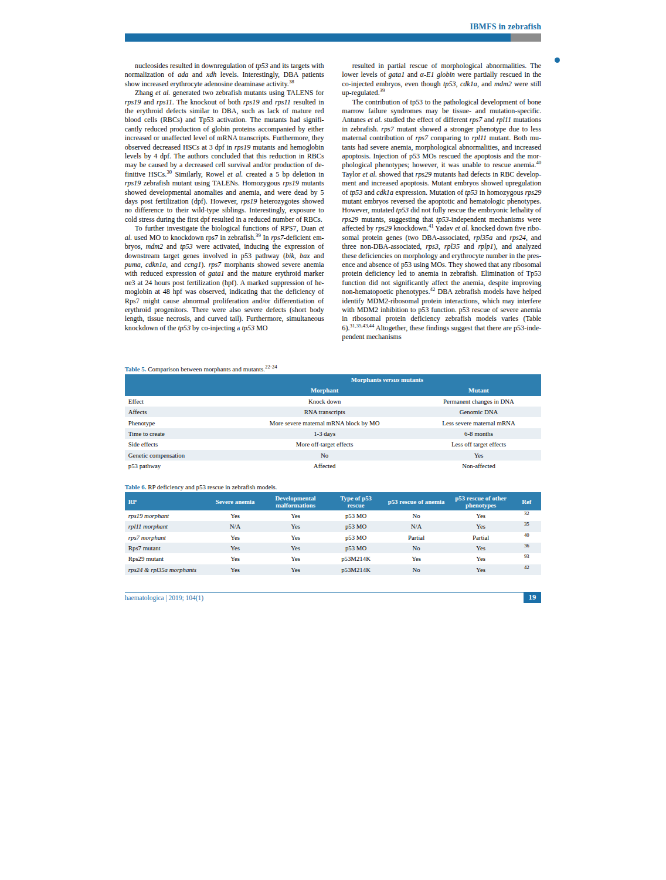IBMFS in zebrafish
nucleosides resulted in downregulation of tp53 and its targets with normalization of ada and xdh levels. Interestingly, DBA patients show increased erythrocyte adenosine deaminase activity.38
Zhang et al. generated two zebrafish mutants using TALENS for rps19 and rps11. The knockout of both rps19 and rps11 resulted in the erythroid defects similar to DBA, such as lack of mature red blood cells (RBCs) and Tp53 activation. The mutants had significantly reduced production of globin proteins accompanied by either increased or unaffected level of mRNA transcripts. Furthermore, they observed decreased HSCs at 3 dpf in rps19 mutants and hemoglobin levels by 4 dpf. The authors concluded that this reduction in RBCs may be caused by a decreased cell survival and/or production of definitive HSCs.30 Similarly, Rowel et al. created a 5 bp deletion in rps19 zebrafish mutant using TALENs. Homozygous rps19 mutants showed developmental anomalies and anemia, and were dead by 5 days post fertilization (dpf). However, rps19 heterozygotes showed no difference to their wild-type siblings. Interestingly, exposure to cold stress during the first dpf resulted in a reduced number of RBCs.
To further investigate the biological functions of RPS7, Duan et al. used MO to knockdown rps7 in zebrafish.39 In rps7-deficient embryos, mdm2 and tp53 were activated, inducing the expression of downstream target genes involved in p53 pathway (bik, bax and puma, cdkn1a, and ccng1). rps7 morphants showed severe anemia with reduced expression of gata1 and the mature erythroid marker αe3 at 24 hours post fertilization (hpf). A marked suppression of hemoglobin at 48 hpf was observed, indicating that the deficiency of Rps7 might cause abnormal proliferation and/or differentiation of erythroid progenitors. There were also severe defects (short body length, tissue necrosis, and curved tail). Furthermore, simultaneous knockdown of the tp53 by co-injecting a tp53 MO
resulted in partial rescue of morphological abnormalities. The lower levels of gata1 and α-E1 globin were partially rescued in the co-injected embryos, even though tp53, cdk1a, and mdm2 were still up-regulated.39
The contribution of tp53 to the pathological development of bone marrow failure syndromes may be tissue- and mutation-specific. Antunes et al. studied the effect of different rps7 and rpl11 mutations in zebrafish. rps7 mutant showed a stronger phenotype due to less maternal contribution of rps7 comparing to rpl11 mutant. Both mutants had severe anemia, morphological abnormalities, and increased apoptosis. Injection of p53 MOs rescued the apoptosis and the morphological phenotypes; however, it was unable to rescue anemia.40 Taylor et al. showed that rps29 mutants had defects in RBC development and increased apoptosis. Mutant embryos showed upregulation of tp53 and cdk1a expression. Mutation of tp53 in homozygous rps29 mutant embryos reversed the apoptotic and hematologic phenotypes. However, mutated tp53 did not fully rescue the embryonic lethality of rps29 mutants, suggesting that tp53-independent mechanisms were affected by rps29 knockdown.41 Yadav et al. knocked down five ribosomal protein genes (two DBA-associated, rpl35a and rps24, and three non-DBA-associated, rps3, rpl35 and rplp1), and analyzed these deficiencies on morphology and erythrocyte number in the presence and absence of p53 using MOs. They showed that any ribosomal protein deficiency led to anemia in zebrafish. Elimination of Tp53 function did not significantly affect the anemia, despite improving non-hematopoetic phenotypes.42 DBA zebrafish models have helped identify MDM2-ribosomal protein interactions, which may interfere with MDM2 inhibition to p53 function. p53 rescue of severe anemia in ribosomal protein deficiency zebrafish models varies (Table 6).31,35,43,44 Altogether, these findings suggest that there are p53-independent mechanisms
Table 5. Comparison between morphants and mutants.22-24
| | Morphants versus mutants |
| --- | --- |
| | Morphant | Mutant |
| Effect | Knock down | Permanent changes in DNA |
| Affects | RNA transcripts | Genomic DNA |
| Phenotype | More severe maternal mRNA block by MO | Less severe maternal mRNA |
| Time to create | 1-3 days | 6-8 months |
| Side effects | More off-target effects | Less off target effects |
| Genetic compensation | No | Yes |
| p53 pathway | Affected | Non-affected |
Table 6. RP deficiency and p53 rescue in zebrafish models.
| RP | Severe anemia | Developmental malformations | Type of p53 rescue | p53 rescue of anemia | p53 rescue of other phenotypes | Ref |
| --- | --- | --- | --- | --- | --- | --- |
| rps19 morphant | Yes | Yes | p53 MO | No | Yes | 32 |
| rpl11 morphant | N/A | Yes | p53 MO | N/A | Yes | 35 |
| rps7 morphant | Yes | Yes | p53 MO | Partial | Partial | 40 |
| Rps7 mutant | Yes | Yes | p53 MO | No | Yes | 36 |
| Rps29 mutant | Yes | Yes | p53M214K | Yes | Yes | 93 |
| rps24 & rpl35a morphants | Yes | Yes | p53M214K | No | Yes | 42 |
haematologica | 2019; 104(1)
19